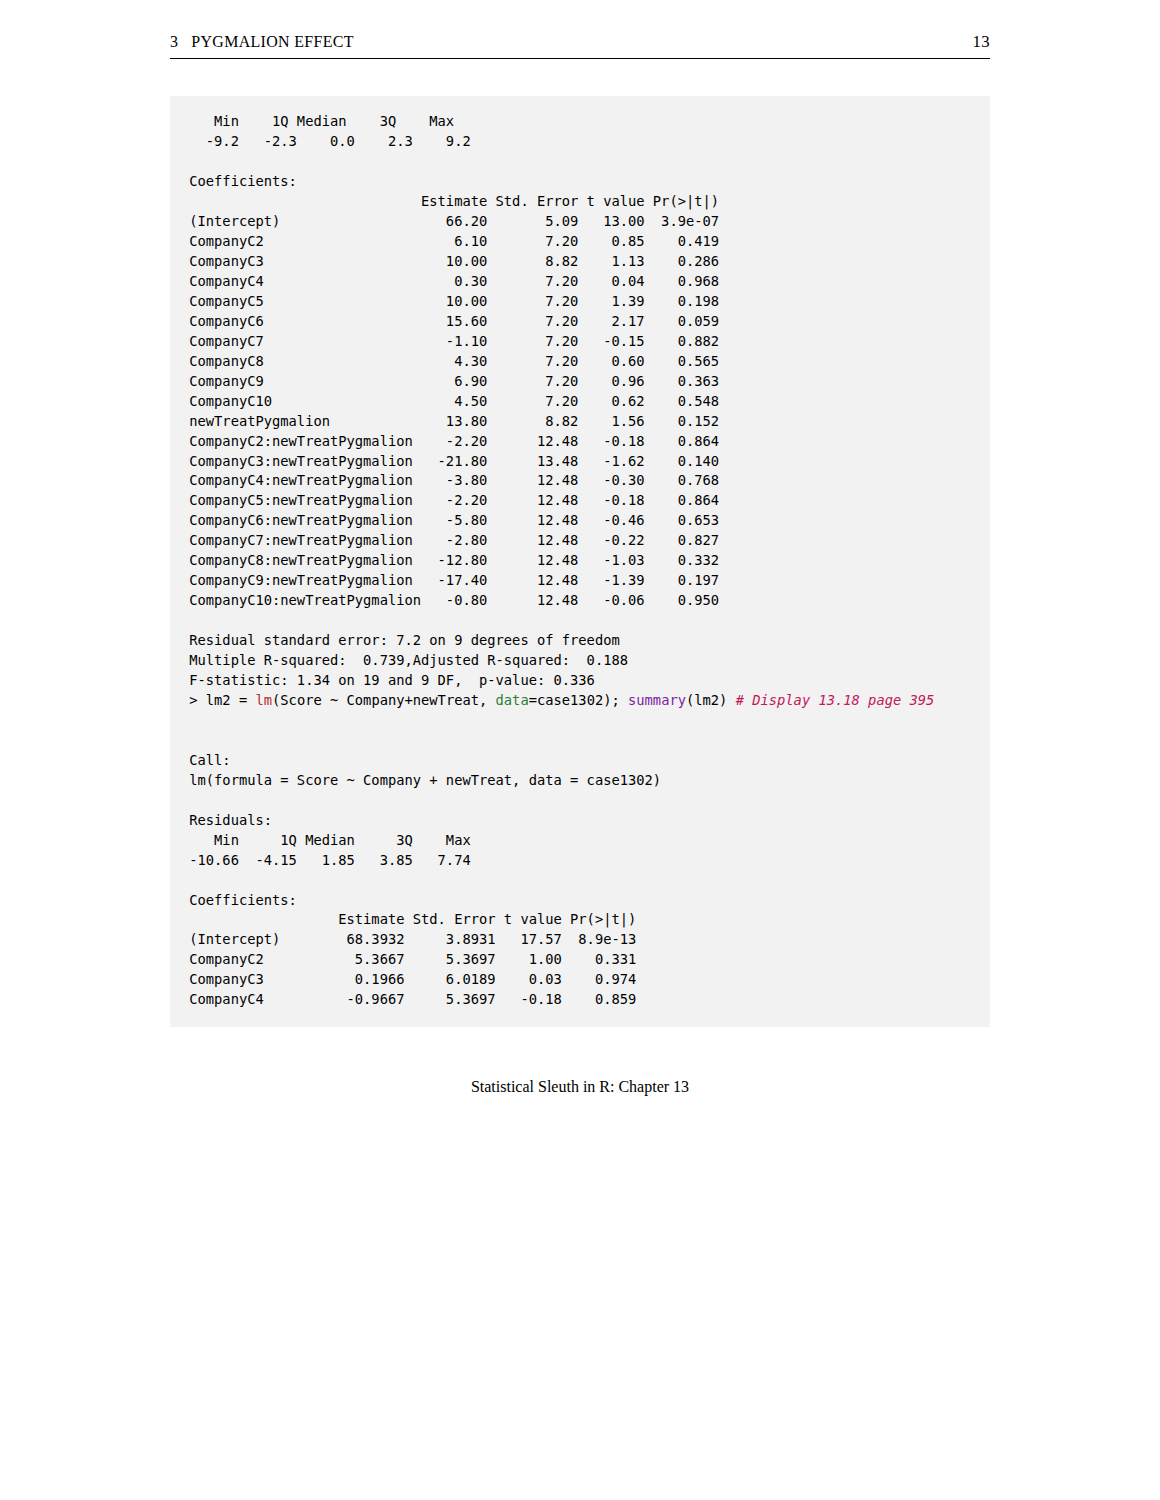3 Pygmalion Effect 13
   Min    1Q Median    3Q    Max
  -9.2   -2.3    0.0    2.3    9.2

Coefficients:
                            Estimate Std. Error t value Pr(>|t|)
(Intercept)                    66.20       5.09   13.00  3.9e-07
CompanyC2                       6.10       7.20    0.85    0.419
CompanyC3                      10.00       8.82    1.13    0.286
CompanyC4                       0.30       7.20    0.04    0.968
CompanyC5                      10.00       7.20    1.39    0.198
CompanyC6                      15.60       7.20    2.17    0.059
CompanyC7                      -1.10       7.20   -0.15    0.882
CompanyC8                       4.30       7.20    0.60    0.565
CompanyC9                       6.90       7.20    0.96    0.363
CompanyC10                      4.50       7.20    0.62    0.548
newTreatPygmalion              13.80       8.82    1.56    0.152
CompanyC2:newTreatPygmalion    -2.20      12.48   -0.18    0.864
CompanyC3:newTreatPygmalion   -21.80      13.48   -1.62    0.140
CompanyC4:newTreatPygmalion    -3.80      12.48   -0.30    0.768
CompanyC5:newTreatPygmalion    -2.20      12.48   -0.18    0.864
CompanyC6:newTreatPygmalion    -5.80      12.48   -0.46    0.653
CompanyC7:newTreatPygmalion    -2.80      12.48   -0.22    0.827
CompanyC8:newTreatPygmalion   -12.80      12.48   -1.03    0.332
CompanyC9:newTreatPygmalion   -17.40      12.48   -1.39    0.197
CompanyC10:newTreatPygmalion   -0.80      12.48   -0.06    0.950

Residual standard error: 7.2 on 9 degrees of freedom
Multiple R-squared:  0.739,Adjusted R-squared:  0.188
F-statistic: 1.34 on 19 and 9 DF,  p-value: 0.336
> lm2 = lm(Score ~ Company+newTreat, data=case1302); summary(lm2) # Display 13.18 page 395


Call:
lm(formula = Score ~ Company + newTreat, data = case1302)

Residuals:
   Min     1Q Median     3Q    Max
-10.66  -4.15   1.85   3.85   7.74

Coefficients:
                  Estimate Std. Error t value Pr(>|t|)
(Intercept)        68.3932     3.8931   17.57  8.9e-13
CompanyC2           5.3667     5.3697    1.00    0.331
CompanyC3           0.1966     6.0189    0.03    0.974
CompanyC4          -0.9667     5.3697   -0.18    0.859
Statistical Sleuth in R: Chapter 13